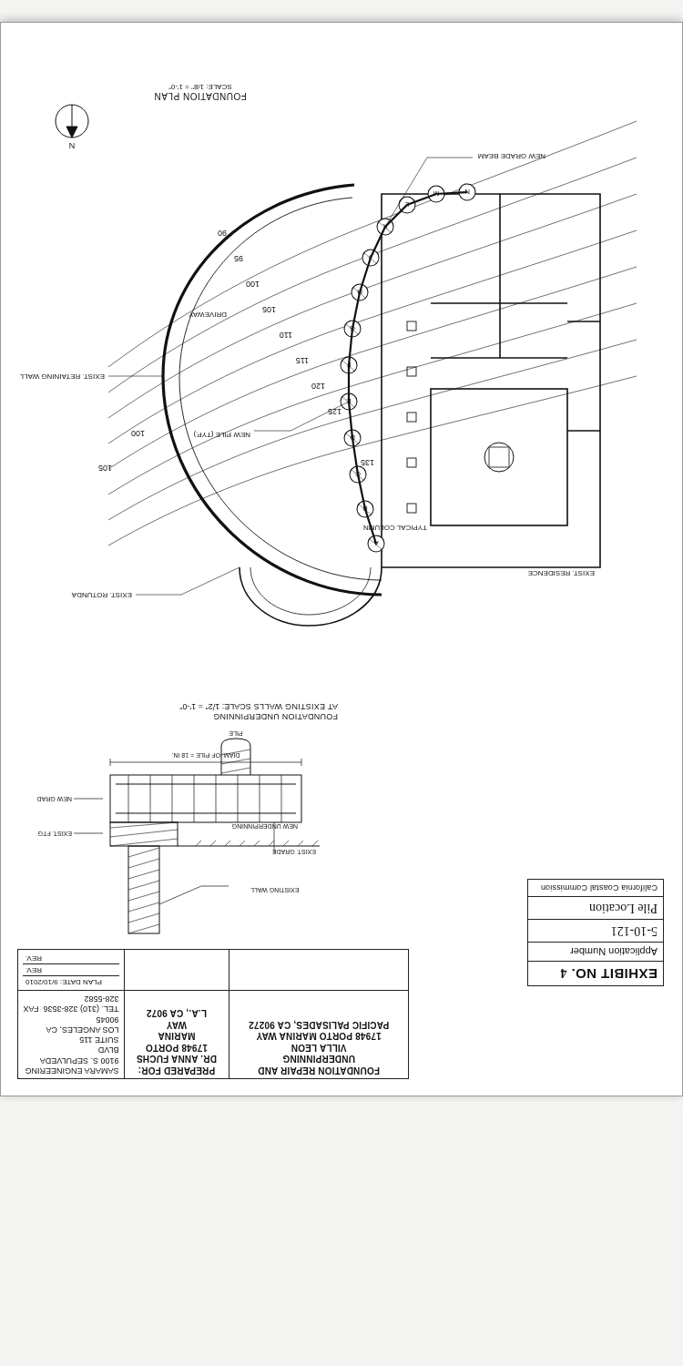Scanned engineering sheet, reproduced upside-down as on the original page. Contents: a title block for Samara Engineering, an exhibit stamp from the California Coastal Commission reading Exhibit No. 4, Application Number 5-10-121, Pile Location; a detail titled Foundation Underpinning at Existing Walls; and a foundation plan.
FOUNDATION REPAIR AND
UNDERPINNING
VILLA LEON
17948 PORTO MARINA WAY
PACIFIC PALISADES, CA 90272
PREPARED FOR:
DR. ANNA FUCHS
17948 PORTO MARINA
WAY
L.A., CA 9072
SAMARA ENGINEERING
9100 S. SEPULVEDA BLVD
SUITE 115
LOS ANGELES, CA 90045
TEL. (310) 328-3536 FAX 328-5582
PLAN DATE: 9/10/2010
REV.
REV.
EXHIBIT NO. 4
Application Number
5-10-121
Pile Location
California Coastal Commission
EXISTING WALL EXIST. GRADE EXIST. FTG. NEW GRADE BEAM NEW UNDERPINNING PILE DIAM. OF PILE = 18 IN.
FOUNDATION UNDERPINNING
AT EXISTING WALLS SCALE: 1/2" = 1'-0"
90 95 100 105 110 115 120 125 130 135 100 105 A B C D E F G H J K L M N NEW PILE (TYP.) NEW GRADE BEAM EXIST. ROTUNDA EXIST. RETAINING WALL EXIST. RESIDENCE TYPICAL COLUMN DRIVEWAY N
FOUNDATION PLAN SCALE: 1/8" = 1'-0"